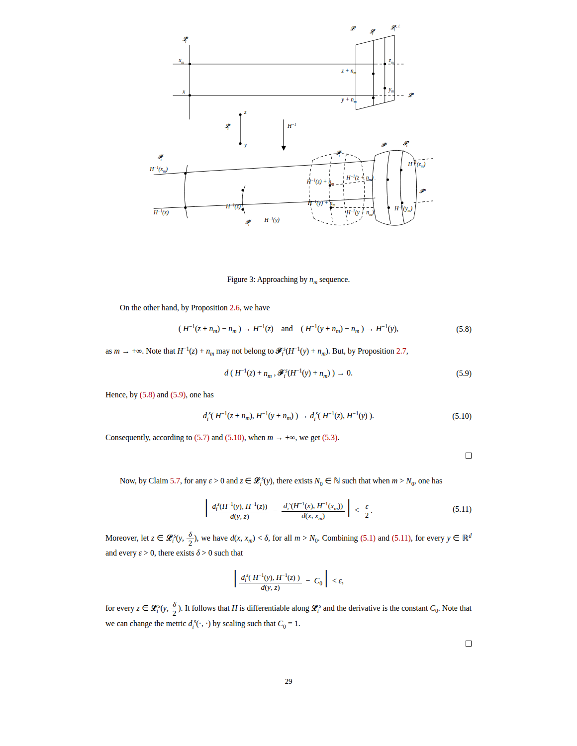𝓛̃si xm x z y 𝓛̃si zm ym z + nm y + nm 𝓛̃si 𝓛̃s 𝓛̃s,⊥i 𝓛̃u H−1 H−1(xm) H−1(x) 𝓕̃si H−1(z) H−1(y) 𝓕̃si H−1(z) + nm H−1(y) + nm 𝓕̃si H−1(z + nm) H−1(y + nm) H−1(zm) H−1(ym) 𝓕̃s 𝓕̃si 𝓕̃u
Figure 3: Approaching by nm sequence.
On the other hand, by Proposition 2.6, we have
( H−1(z + nm) − nm ) → H−1(z) and ( H−1(y + nm) − nm ) → H−1(y),
(5.8)
as m → +∞. Note that H−1(z) + nm may not belong to 𝓕̃is(H−1(y) + nm). But, by Proposition 2.7,
d ( H−1(z) + nm , 𝓕̃is(H−1(y) + nm) ) → 0.
(5.9)
Hence, by (5.8) and (5.9), one has
dis( H−1(z + nm), H−1(y + nm) ) → dis( H−1(z), H−1(y) ).
(5.10)
Consequently, according to (5.7) and (5.10), when m → +∞, we get (5.3).
Now, by Claim 5.7, for any ε > 0 and z ∈ 𝓛̃is(y), there exists N0 ∈ ℕ such that when m > N0, one has
| dis(H−1(y), H−1(z)) d(y, z) − dis(H−1(x), H−1(xm)) d(x, xm) | < ε 2.
(5.11)
Moreover, let z ∈ 𝓛̃is(y, δ 2), we have d(x, xm) < δ, for all m > N0. Combining (5.1) and (5.11), for every y ∈ ℝd and every ε > 0, there exists δ > 0 such that
| dis( H−1(y), H−1(z) ) d(y, z) − C0 | < ε,
for every z ∈ 𝓛̃is(y, δ 2). It follows that H is differentiable along 𝓛̃is and the derivative is the constant C0. Note that we can change the metric dis(·, ·) by scaling such that C0 = 1.
29